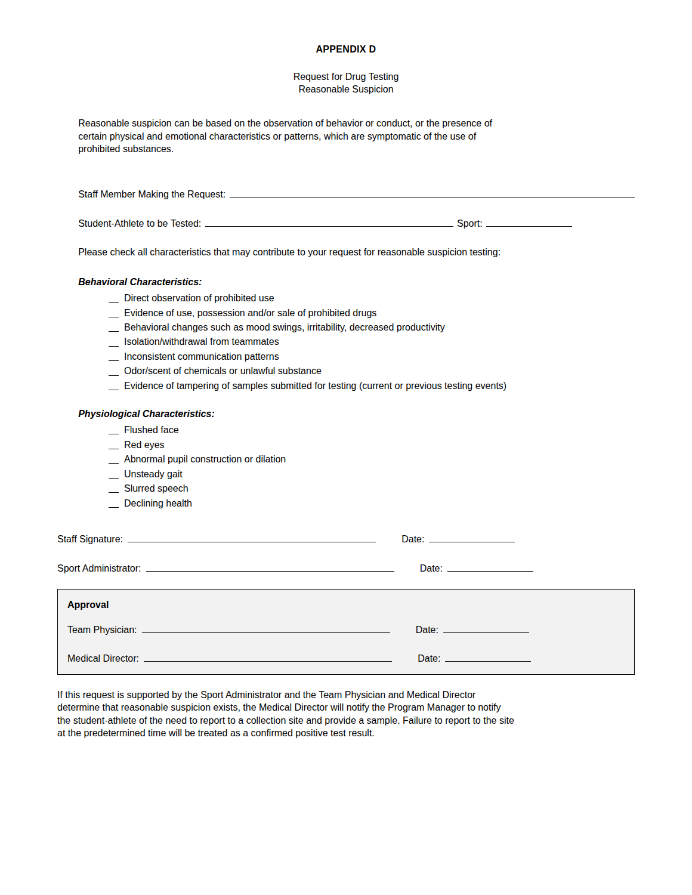APPENDIX D
Request for Drug Testing
Reasonable Suspicion
Reasonable suspicion can be based on the observation of behavior or conduct, or the presence of certain physical and emotional characteristics or patterns, which are symptomatic of the use of prohibited substances.
Staff Member Making the Request:
Student-Athlete to be Tested: Sport:
Please check all characteristics that may contribute to your request for reasonable suspicion testing:
Behavioral Characteristics:
Direct observation of prohibited use
Evidence of use, possession and/or sale of prohibited drugs
Behavioral changes such as mood swings, irritability, decreased productivity
Isolation/withdrawal from teammates
Inconsistent communication patterns
Odor/scent of chemicals or unlawful substance
Evidence of tampering of samples submitted for testing (current or previous testing events)
Physiological Characteristics:
Flushed face
Red eyes
Abnormal pupil construction or dilation
Unsteady gait
Slurred speech
Declining health
Staff Signature: Date:
Sport Administrator: Date:
Approval
Team Physician: Date:
Medical Director: Date:
If this request is supported by the Sport Administrator and the Team Physician and Medical Director determine that reasonable suspicion exists, the Medical Director will notify the Program Manager to notify the student-athlete of the need to report to a collection site and provide a sample. Failure to report to the site at the predetermined time will be treated as a confirmed positive test result.